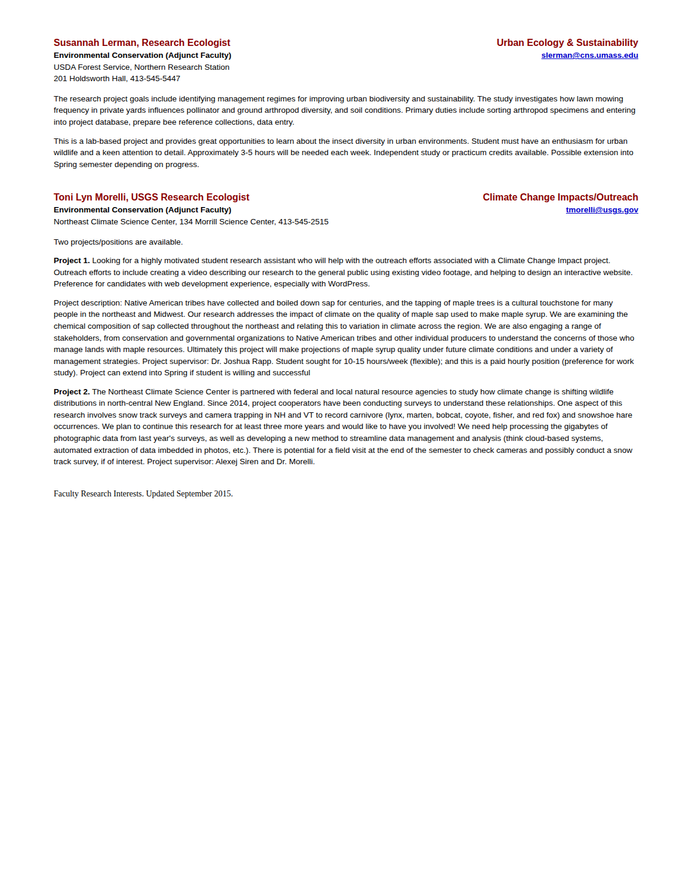Susannah Lerman, Research Ecologist Urban Ecology & Sustainability
Environmental Conservation (Adjunct Faculty) slerman@cns.umass.edu
USDA Forest Service, Northern Research Station
201 Holdsworth Hall, 413-545-5447
The research project goals include identifying management regimes for improving urban biodiversity and sustainability. The study investigates how lawn mowing frequency in private yards influences pollinator and ground arthropod diversity, and soil conditions. Primary duties include sorting arthropod specimens and entering into project database, prepare bee reference collections, data entry.
This is a lab-based project and provides great opportunities to learn about the insect diversity in urban environments. Student must have an enthusiasm for urban wildlife and a keen attention to detail. Approximately 3-5 hours will be needed each week. Independent study or practicum credits available. Possible extension into Spring semester depending on progress.
Toni Lyn Morelli, USGS Research Ecologist Climate Change Impacts/Outreach
Environmental Conservation (Adjunct Faculty) tmorelli@usgs.gov
Northeast Climate Science Center, 134 Morrill Science Center, 413-545-2515
Two projects/positions are available.
Project 1. Looking for a highly motivated student research assistant who will help with the outreach efforts associated with a Climate Change Impact project. Outreach efforts to include creating a video describing our research to the general public using existing video footage, and helping to design an interactive website. Preference for candidates with web development experience, especially with WordPress.
Project description: Native American tribes have collected and boiled down sap for centuries, and the tapping of maple trees is a cultural touchstone for many people in the northeast and Midwest. Our research addresses the impact of climate on the quality of maple sap used to make maple syrup. We are examining the chemical composition of sap collected throughout the northeast and relating this to variation in climate across the region. We are also engaging a range of stakeholders, from conservation and governmental organizations to Native American tribes and other individual producers to understand the concerns of those who manage lands with maple resources. Ultimately this project will make projections of maple syrup quality under future climate conditions and under a variety of management strategies. Project supervisor: Dr. Joshua Rapp. Student sought for 10-15 hours/week (flexible); and this is a paid hourly position (preference for work study). Project can extend into Spring if student is willing and successful
Project 2. The Northeast Climate Science Center is partnered with federal and local natural resource agencies to study how climate change is shifting wildlife distributions in north-central New England. Since 2014, project cooperators have been conducting surveys to understand these relationships. One aspect of this research involves snow track surveys and camera trapping in NH and VT to record carnivore (lynx, marten, bobcat, coyote, fisher, and red fox) and snowshoe hare occurrences. We plan to continue this research for at least three more years and would like to have you involved! We need help processing the gigabytes of photographic data from last year's surveys, as well as developing a new method to streamline data management and analysis (think cloud-based systems, automated extraction of data imbedded in photos, etc.). There is potential for a field visit at the end of the semester to check cameras and possibly conduct a snow track survey, if of interest. Project supervisor: Alexej Siren and Dr. Morelli.
Faculty Research Interests. Updated September 2015.